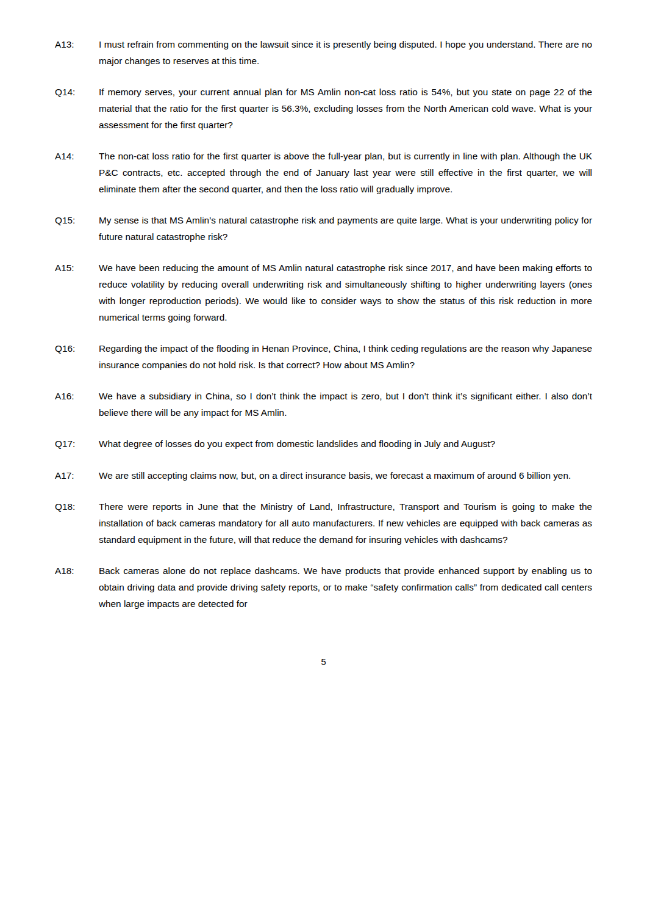A13:
I must refrain from commenting on the lawsuit since it is presently being disputed. I hope you understand. There are no major changes to reserves at this time.
Q14:
If memory serves, your current annual plan for MS Amlin non-cat loss ratio is 54%, but you state on page 22 of the material that the ratio for the first quarter is 56.3%, excluding losses from the North American cold wave. What is your assessment for the first quarter?
A14:
The non-cat loss ratio for the first quarter is above the full-year plan, but is currently in line with plan. Although the UK P&C contracts, etc. accepted through the end of January last year were still effective in the first quarter, we will eliminate them after the second quarter, and then the loss ratio will gradually improve.
Q15:
My sense is that MS Amlin’s natural catastrophe risk and payments are quite large. What is your underwriting policy for future natural catastrophe risk?
A15:
We have been reducing the amount of MS Amlin natural catastrophe risk since 2017, and have been making efforts to reduce volatility by reducing overall underwriting risk and simultaneously shifting to higher underwriting layers (ones with longer reproduction periods). We would like to consider ways to show the status of this risk reduction in more numerical terms going forward.
Q16:
Regarding the impact of the flooding in Henan Province, China, I think ceding regulations are the reason why Japanese insurance companies do not hold risk. Is that correct? How about MS Amlin?
A16:
We have a subsidiary in China, so I don’t think the impact is zero, but I don’t think it’s significant either. I also don’t believe there will be any impact for MS Amlin.
Q17:
What degree of losses do you expect from domestic landslides and flooding in July and August?
A17:
We are still accepting claims now, but, on a direct insurance basis, we forecast a maximum of around 6 billion yen.
Q18:
There were reports in June that the Ministry of Land, Infrastructure, Transport and Tourism is going to make the installation of back cameras mandatory for all auto manufacturers. If new vehicles are equipped with back cameras as standard equipment in the future, will that reduce the demand for insuring vehicles with dashcams?
A18:
Back cameras alone do not replace dashcams. We have products that provide enhanced support by enabling us to obtain driving data and provide driving safety reports, or to make “safety confirmation calls” from dedicated call centers when large impacts are detected for
5